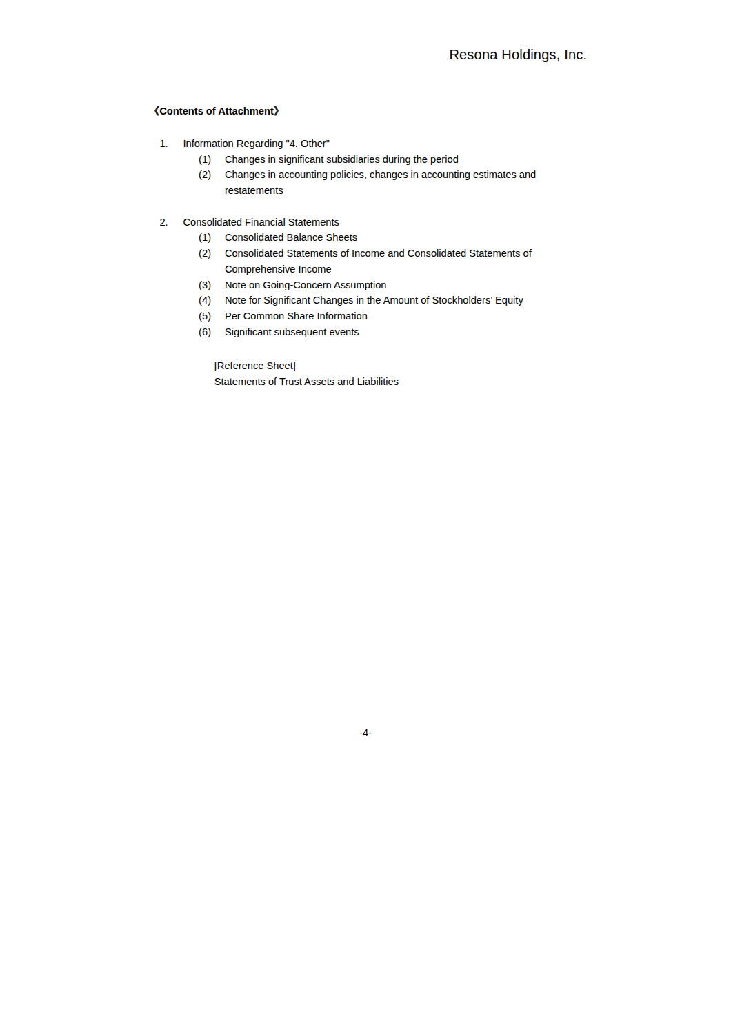Resona Holdings, Inc.
《Contents of Attachment》
Information Regarding "4. Other"
Changes in significant subsidiaries during the period
Changes in accounting policies, changes in accounting estimates and restatements
Consolidated Financial Statements
Consolidated Balance Sheets
Consolidated Statements of Income and Consolidated Statements of Comprehensive Income
Note on Going-Concern Assumption
Note for Significant Changes in the Amount of Stockholders’ Equity
Per Common Share Information
Significant subsequent events
[Reference Sheet]
Statements of Trust Assets and Liabilities
-4-